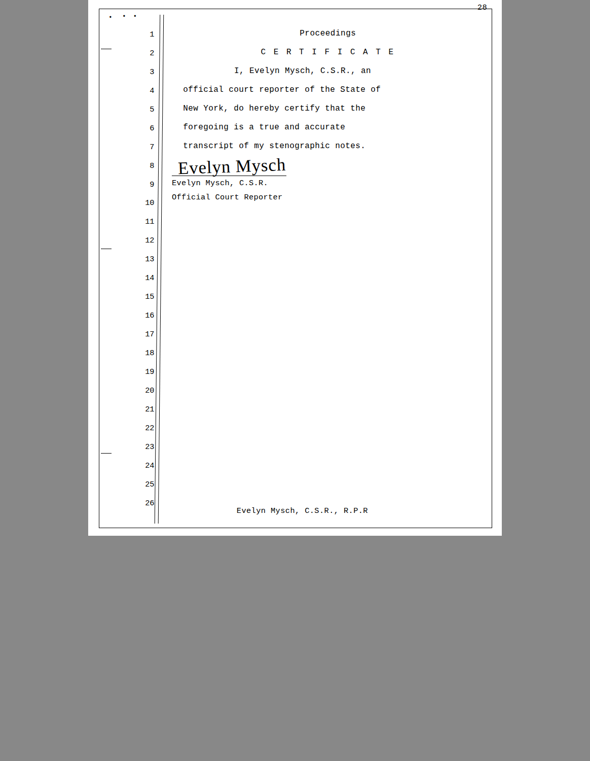28
•
• •
1
2
3
4
5
6
7
8
9
10
11
12
13
14
15
16
17
18
19
20
21
22
23
24
25
26
Proceedings
C E R T I F I C A T E
I, Evelyn Mysch, C.S.R., an
official court reporter of the State of
New York, do hereby certify that the
foregoing is a true and accurate
transcript of my stenographic notes.
Evelyn Mysch
Evelyn Mysch, C.S.R.
Official Court Reporter
Evelyn Mysch, C.S.R., R.P.R